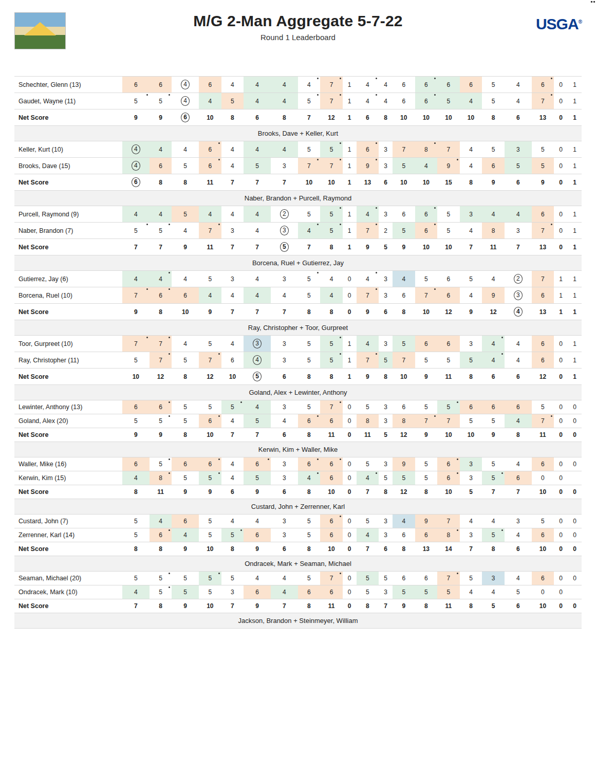M/G 2-Man Aggregate 5-7-22
Round 1 Leaderboard
USGA®
| Schechter, Glenn (13) | 6 | 6 | 4 | 6 | 4 | 4 | 4 | 4 | 7 | 1 | 4 | 4 | 6 | 6 | 6 | 6 | 5 | 4 | 6 | 0 | 1 |
| Gaudet, Wayne (11) | 5 | 5 | 4 | 4 | 5 | 4 | 4 | 5 | 7 | 1 | 4 | 4 | 6 | 6 | 5 | 4 | 5 | 4 | 7 | 0 | 1 |
| Net Score | 9 | 9 | 6 | 10 | 8 | 6 | 8 | 7 | 12 | 1 | 6 | 8 | 10 | 10 | 10 | 10 | 8 | 6 | 13 | 0 | 1 |
| Brooks, Dave + Keller, Kurt |
| Keller, Kurt (10) | 4 | 4 | 4 | 6 | 4 | 4 | 4 | 5 | 5 | 1 | 6 | 3 | 7 | 8 | 7 | 4 | 5 | 3 | 5 | 0 | 1 |
| Brooks, Dave (15) | 4 | 6 | 5 | 6 | 4 | 5 | 3 | 7 | 7 | 1 | 9 | 3 | 5 | 4 | 9 | 4 | 6 | 5 | 5 | 0 | 1 |
| Net Score | 6 | 8 | 8 | 11 | 7 | 7 | 7 | 10 | 10 | 1 | 13 | 6 | 10 | 10 | 15 | 8 | 9 | 6 | 9 | 0 | 1 |
| Naber, Brandon + Purcell, Raymond |
| Purcell, Raymond (9) | 4 | 4 | 5 | 4 | 4 | 4 | 2 | 5 | 5 | 1 | 4 | 3 | 6 | 6 | 5 | 3 | 4 | 4 | 6 | 0 | 1 |
| Naber, Brandon (7) | 5 | 5 | 4 | 7 | 3 | 4 | 3 | 4 | 5 | 1 | 7 | 2 | 5 | 6 | 5 | 4 | 8 | 3 | 7 | 0 | 1 |
| Net Score | 7 | 7 | 9 | 11 | 7 | 7 | 5 | 7 | 8 | 1 | 9 | 5 | 9 | 10 | 10 | 7 | 11 | 7 | 13 | 0 | 1 |
| Borcena, Ruel + Gutierrez, Jay |
| Gutierrez, Jay (6) | 4 | 4 | 4 | 5 | 3 | 4 | 3 | 5 | 4 | 0 | 4 | 3 | 4 | 5 | 6 | 5 | 4 | 2 | 7 | 1 | 1 |
| Borcena, Ruel (10) | 7 | 6 | 6 | 4 | 4 | 4 | 4 | 5 | 4 | 0 | 7 | 3 | 6 | 7 | 6 | 4 | 9 | 3 | 6 | 1 | 1 |
| Net Score | 9 | 8 | 10 | 9 | 7 | 7 | 7 | 8 | 8 | 0 | 9 | 6 | 8 | 10 | 12 | 9 | 12 | 4 | 13 | 1 | 1 |
| Ray, Christopher + Toor, Gurpreet |
| Toor, Gurpreet (10) | 7 | 7 | 4 | 5 | 4 | 3 | 3 | 5 | 5 | 1 | 4 | 3 | 5 | 6 | 6 | 3 | 4 | 4 | 6 | 0 | 1 |
| Ray, Christopher (11) | 5 | 7 | 5 | 7 | 6 | 4 | 3 | 5 | 5 | 1 | 7 | 5 | 7 | 5 | 5 | 5 | 4 | 4 | 6 | 0 | 1 |
| Net Score | 10 | 12 | 8 | 12 | 10 | 5 | 6 | 8 | 8 | 1 | 9 | 8 | 10 | 9 | 11 | 8 | 6 | 6 | 12 | 0 | 1 |
| Goland, Alex + Lewinter, Anthony |
| Lewinter, Anthony (13) | 6 | 6 | 5 | 5 | 5 | 4 | 3 | 5 | 7 | 0 | 5 | 3 | 6 | 5 | 5 | 6 | 6 | 6 | 5 | 0 | 0 |
| Goland, Alex (20) | 5 | 5 | 5 | 6 | 4 | 5 | 4 | 6 | 6 | 0 | 8 | 3 | 8 | 7 | 7 | 5 | 5 | 4 | 7 | 0 | 0 |
| Net Score | 9 | 9 | 8 | 10 | 7 | 7 | 6 | 8 | 11 | 0 | 11 | 5 | 12 | 9 | 10 | 10 | 9 | 8 | 11 | 0 | 0 |
| Kerwin, Kim + Waller, Mike |
| Waller, Mike (16) | 6 | 5 | 6 | 6 | 4 | 6 | 3 | 6 | 6 | 0 | 5 | 3 | 9 | 5 | 6 | 3 | 5 | 4 | 6 | 0 | 0 |
| Kerwin, Kim (15) | 4 | 8 | 5 | 5 | 4 | 5 | 3 | 4 | 6 | 0 | 4 | 5 | 5 | 5 | 6 | 3 | 5 | 6 | 0 | 0 | |
| Net Score | 8 | 11 | 9 | 9 | 6 | 9 | 6 | 8 | 10 | 0 | 7 | 8 | 12 | 8 | 10 | 5 | 7 | 7 | 10 | 0 | 0 |
| Custard, John + Zerrenner, Karl |
| Custard, John (7) | 5 | 4 | 6 | 5 | 4 | 4 | 3 | 5 | 6 | 0 | 5 | 3 | 4 | 9 | 7 | 4 | 4 | 3 | 5 | 0 | 0 |
| Zerrenner, Karl (14) | 5 | 6 | 4 | 5 | 5 | 6 | 3 | 5 | 6 | 0 | 4 | 3 | 6 | 6 | 8 | 3 | 5 | 4 | 6 | 0 | 0 |
| Net Score | 8 | 8 | 9 | 10 | 8 | 9 | 6 | 8 | 10 | 0 | 7 | 6 | 8 | 13 | 14 | 7 | 8 | 6 | 10 | 0 | 0 |
| Ondracek, Mark + Seaman, Michael |
| Seaman, Michael (20) | 5 | 5 | 5 | 5 | 5 | 4 | 4 | 5 | 7 | 0 | 5 | 5 | 6 | 6 | 7 | 5 | 3 | 4 | 6 | 0 | 0 |
| Ondracek, Mark (10) | 4 | 5 | 5 | 5 | 3 | 6 | 4 | 6 | 6 | 0 | 5 | 3 | 5 | 5 | 5 | 4 | 4 | 5 | 0 | 0 | |
| Net Score | 7 | 8 | 9 | 10 | 7 | 9 | 7 | 8 | 11 | 0 | 8 | 7 | 9 | 8 | 11 | 8 | 5 | 6 | 10 | 0 | 0 |
| Jackson, Brandon + Steinmeyer, William |